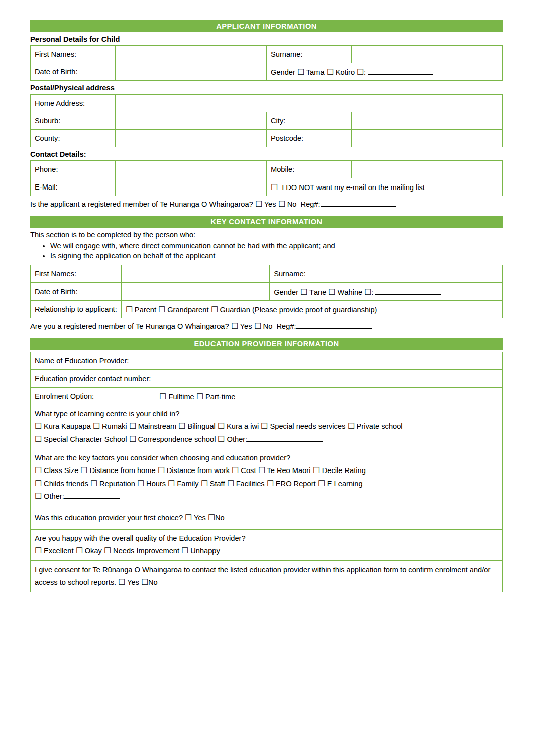APPLICANT INFORMATION
Personal Details for Child
| First Names: | | Surname: | |
| Date of Birth: | | Gender ☐ Tama ☐ Kōtiro ☐ : |
Postal/Physical address
| Home Address: | |
| Suburb: | | City: | |
| County: | | Postcode: | |
Contact Details:
| Phone: | | Mobile: | |
| E-Mail: | | ☐ I DO NOT want my e-mail on the mailing list |
Is the applicant a registered member of Te Rūnanga O Whaingaroa? ☐ Yes ☐ No Reg#:
KEY CONTACT INFORMATION
This section is to be completed by the person who:
We will engage with, where direct communication cannot be had with the applicant; and
Is signing the application on behalf of the applicant
| First Names: | | Surname: | |
| Date of Birth: | | Gender ☐ Tāne ☐ Wāhine ☐ : |
| Relationship to applicant: | ☐ Parent ☐ Grandparent ☐ Guardian (Please provide proof of guardianship) |
Are you a registered member of Te Rūnanga O Whaingaroa? ☐ Yes ☐ No Reg#:
EDUCATION PROVIDER INFORMATION
| Name of Education Provider: | |
| Education provider contact number: | |
| Enrolment Option: | ☐ Fulltime ☐ Part-time |
| What type of learning centre is your child in? ☐ Kura Kaupapa ☐ Rūmaki ☐ Mainstream ☐ Bilingual ☐ Kura ā iwi ☐ Special needs services ☐ Private school ☐ Special Character School ☐ Correspondence school ☐ Other: |
| What are the key factors you consider when choosing and education provider? ☐ Class Size ☐ Distance from home ☐ Distance from work ☐ Cost ☐ Te Reo Māori ☐ Decile Rating ☐ Childs friends ☐ Reputation ☐ Hours ☐ Family ☐ Staff ☐ Facilities ☐ ERO Report ☐ E Learning ☐ Other: |
| Was this education provider your first choice? ☐ Yes ☐ No |
| Are you happy with the overall quality of the Education Provider? ☐ Excellent ☐ Okay ☐ Needs Improvement ☐ Unhappy |
| I give consent for Te Rūnanga O Whaingaroa to contact the listed education provider within this application form to confirm enrolment and/or access to school reports. ☐ Yes ☐ No |